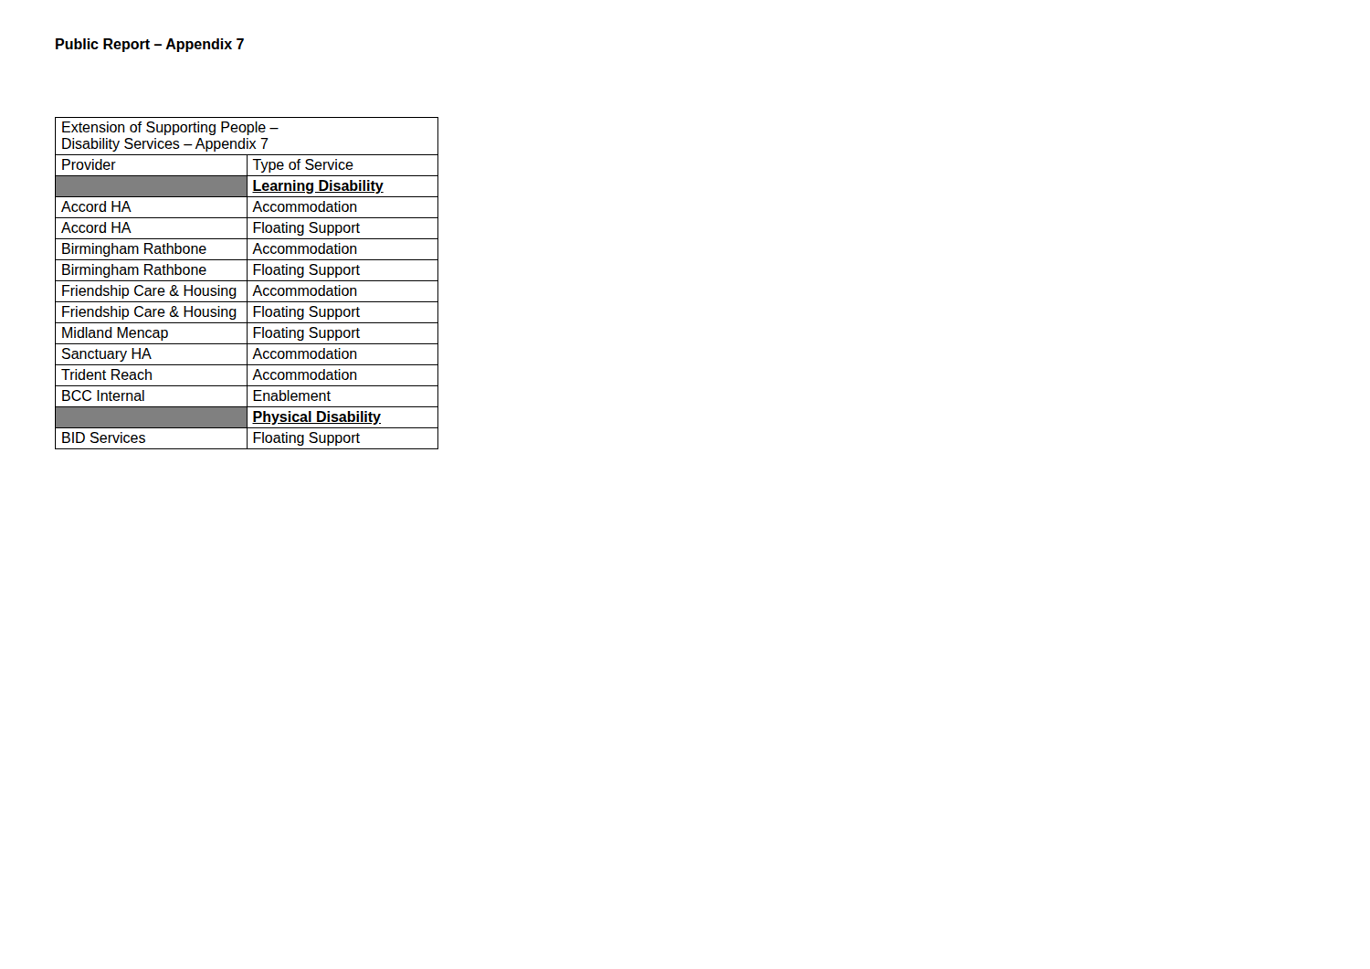Public Report – Appendix 7
| Extension of Supporting People – Disability Services – Appendix 7 |
| Provider | Type of Service |
| | Learning Disability |
| Accord HA | Accommodation |
| Accord HA | Floating Support |
| Birmingham Rathbone | Accommodation |
| Birmingham Rathbone | Floating Support |
| Friendship Care & Housing | Accommodation |
| Friendship Care & Housing | Floating Support |
| Midland Mencap | Floating Support |
| Sanctuary HA | Accommodation |
| Trident Reach | Accommodation |
| BCC Internal | Enablement |
| | Physical Disability |
| BID Services | Floating Support |